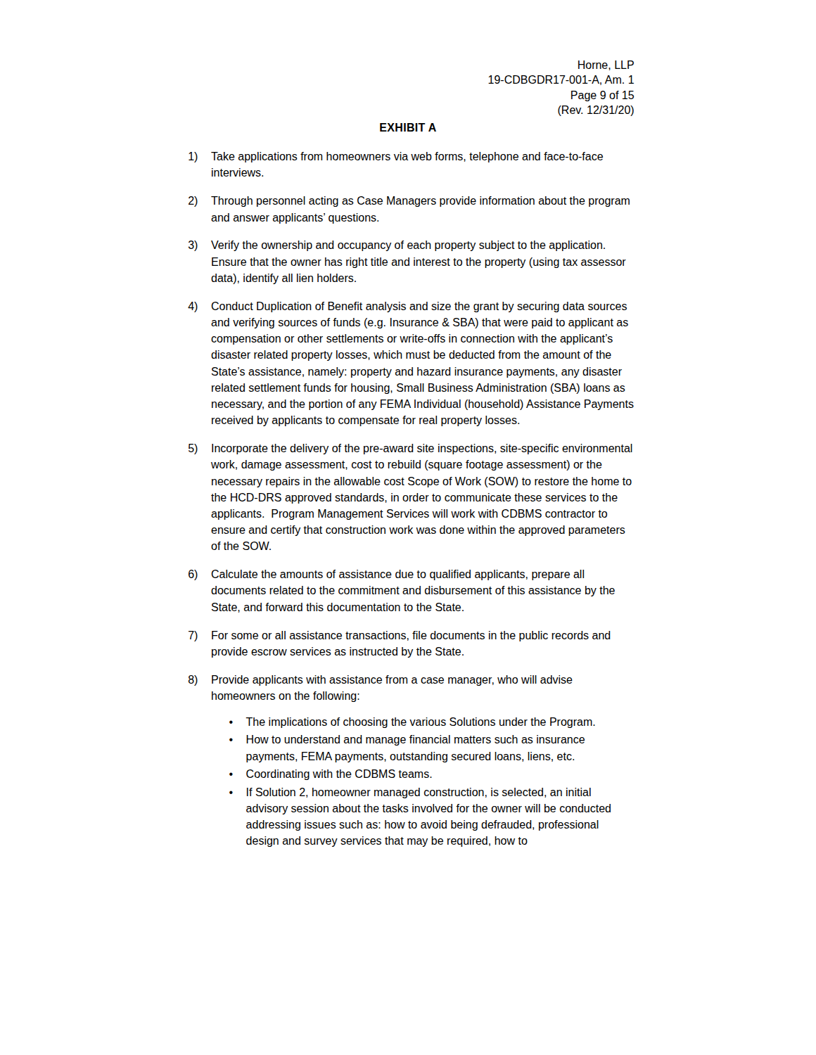Horne, LLP
19-CDBGDR17-001-A, Am. 1
Page 9 of 15
(Rev. 12/31/20)
EXHIBIT A
Take applications from homeowners via web forms, telephone and face-to-face interviews.
Through personnel acting as Case Managers provide information about the program and answer applicants’ questions.
Verify the ownership and occupancy of each property subject to the application. Ensure that the owner has right title and interest to the property (using tax assessor data), identify all lien holders.
Conduct Duplication of Benefit analysis and size the grant by securing data sources and verifying sources of funds (e.g. Insurance & SBA) that were paid to applicant as compensation or other settlements or write-offs in connection with the applicant’s disaster related property losses, which must be deducted from the amount of the State’s assistance, namely: property and hazard insurance payments, any disaster related settlement funds for housing, Small Business Administration (SBA) loans as necessary, and the portion of any FEMA Individual (household) Assistance Payments received by applicants to compensate for real property losses.
Incorporate the delivery of the pre-award site inspections, site-specific environmental work, damage assessment, cost to rebuild (square footage assessment) or the necessary repairs in the allowable cost Scope of Work (SOW) to restore the home to the HCD-DRS approved standards, in order to communicate these services to the applicants. Program Management Services will work with CDBMS contractor to ensure and certify that construction work was done within the approved parameters of the SOW.
Calculate the amounts of assistance due to qualified applicants, prepare all documents related to the commitment and disbursement of this assistance by the State, and forward this documentation to the State.
For some or all assistance transactions, file documents in the public records and provide escrow services as instructed by the State.
Provide applicants with assistance from a case manager, who will advise homeowners on the following:
The implications of choosing the various Solutions under the Program.
How to understand and manage financial matters such as insurance payments, FEMA payments, outstanding secured loans, liens, etc.
Coordinating with the CDBMS teams.
If Solution 2, homeowner managed construction, is selected, an initial advisory session about the tasks involved for the owner will be conducted addressing issues such as: how to avoid being defrauded, professional design and survey services that may be required, how to